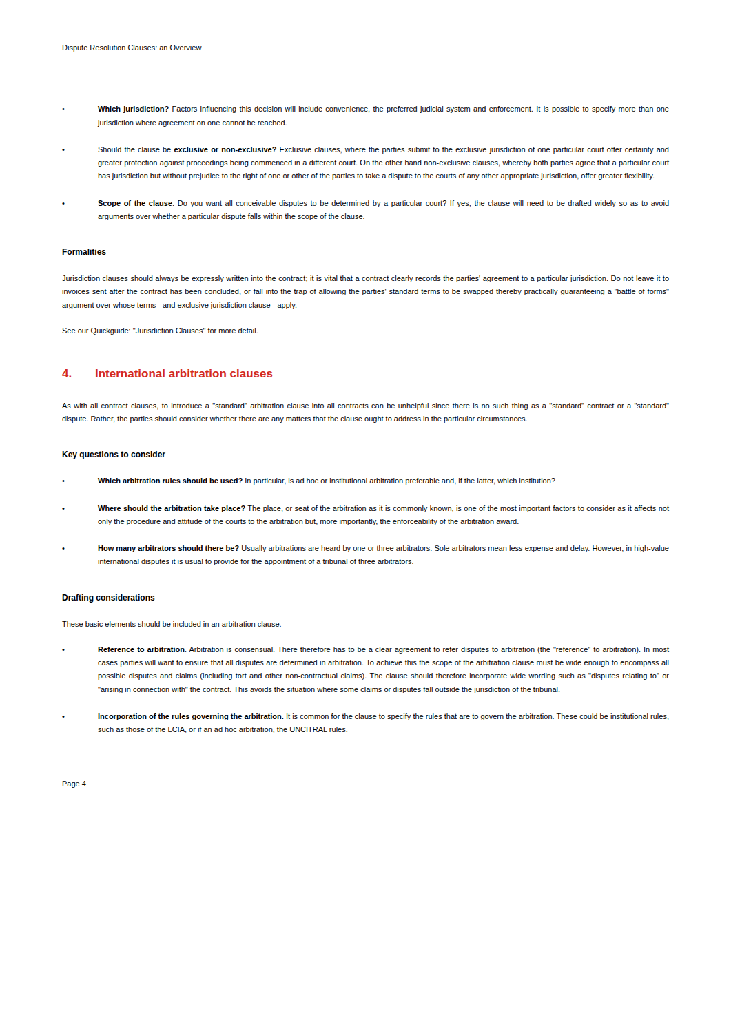Dispute Resolution Clauses: an Overview
Which jurisdiction? Factors influencing this decision will include convenience, the preferred judicial system and enforcement. It is possible to specify more than one jurisdiction where agreement on one cannot be reached.
Should the clause be exclusive or non-exclusive? Exclusive clauses, where the parties submit to the exclusive jurisdiction of one particular court offer certainty and greater protection against proceedings being commenced in a different court. On the other hand non-exclusive clauses, whereby both parties agree that a particular court has jurisdiction but without prejudice to the right of one or other of the parties to take a dispute to the courts of any other appropriate jurisdiction, offer greater flexibility.
Scope of the clause. Do you want all conceivable disputes to be determined by a particular court? If yes, the clause will need to be drafted widely so as to avoid arguments over whether a particular dispute falls within the scope of the clause.
Formalities
Jurisdiction clauses should always be expressly written into the contract; it is vital that a contract clearly records the parties' agreement to a particular jurisdiction. Do not leave it to invoices sent after the contract has been concluded, or fall into the trap of allowing the parties' standard terms to be swapped thereby practically guaranteeing a "battle of forms" argument over whose terms - and exclusive jurisdiction clause - apply.
See our Quickguide: "Jurisdiction Clauses" for more detail.
4. International arbitration clauses
As with all contract clauses, to introduce a "standard" arbitration clause into all contracts can be unhelpful since there is no such thing as a "standard" contract or a "standard" dispute. Rather, the parties should consider whether there are any matters that the clause ought to address in the particular circumstances.
Key questions to consider
Which arbitration rules should be used? In particular, is ad hoc or institutional arbitration preferable and, if the latter, which institution?
Where should the arbitration take place? The place, or seat of the arbitration as it is commonly known, is one of the most important factors to consider as it affects not only the procedure and attitude of the courts to the arbitration but, more importantly, the enforceability of the arbitration award.
How many arbitrators should there be? Usually arbitrations are heard by one or three arbitrators. Sole arbitrators mean less expense and delay. However, in high-value international disputes it is usual to provide for the appointment of a tribunal of three arbitrators.
Drafting considerations
These basic elements should be included in an arbitration clause.
Reference to arbitration. Arbitration is consensual. There therefore has to be a clear agreement to refer disputes to arbitration (the "reference" to arbitration). In most cases parties will want to ensure that all disputes are determined in arbitration. To achieve this the scope of the arbitration clause must be wide enough to encompass all possible disputes and claims (including tort and other non-contractual claims). The clause should therefore incorporate wide wording such as "disputes relating to" or "arising in connection with" the contract. This avoids the situation where some claims or disputes fall outside the jurisdiction of the tribunal.
Incorporation of the rules governing the arbitration. It is common for the clause to specify the rules that are to govern the arbitration. These could be institutional rules, such as those of the LCIA, or if an ad hoc arbitration, the UNCITRAL rules.
Page 4